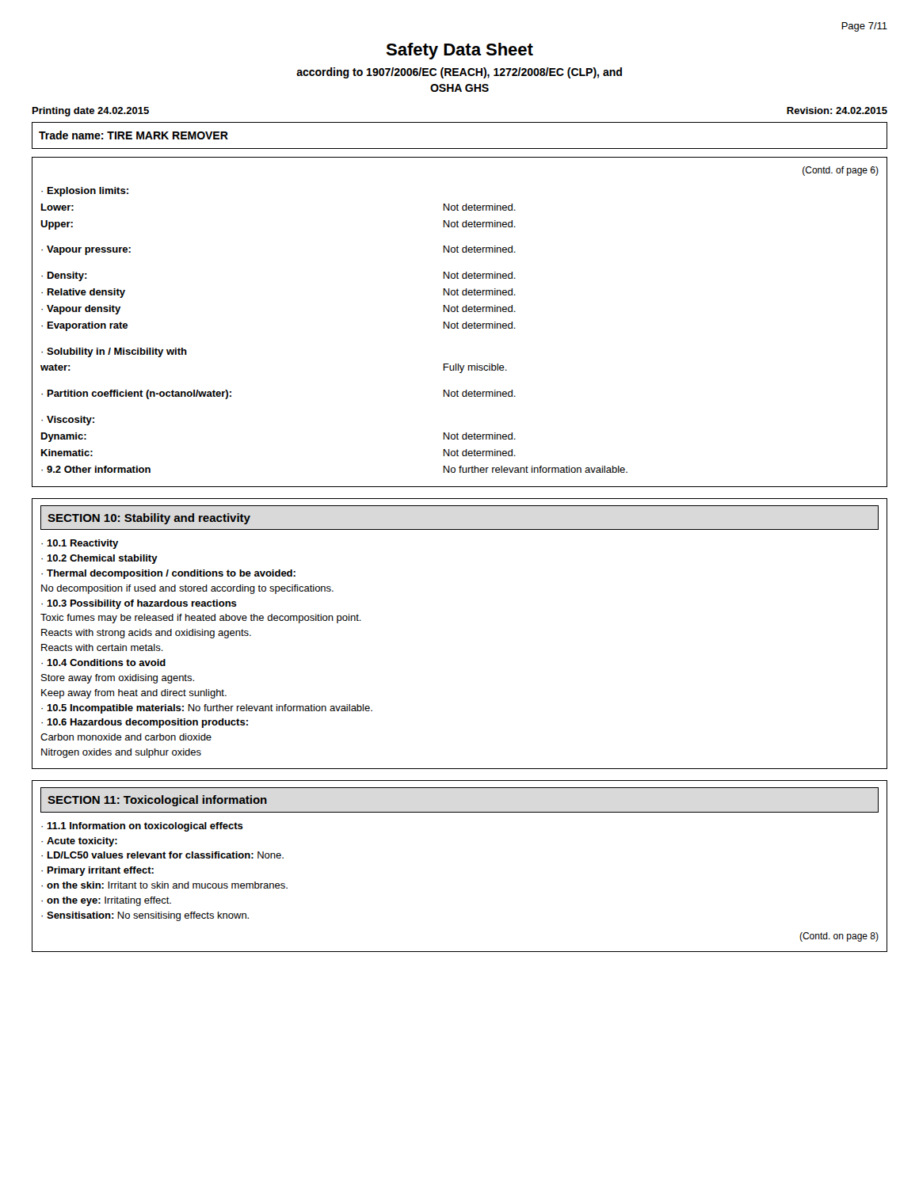Page 7/11
Safety Data Sheet
according to 1907/2006/EC (REACH), 1272/2008/EC (CLP), and
OSHA GHS
Printing date 24.02.2015 Revision: 24.02.2015
Trade name: TIRE MARK REMOVER
(Contd. of page 6)
| · Explosion limits: | |
| Lower: | Not determined. |
| Upper: | Not determined. |
| · Vapour pressure: | Not determined. |
| · Density: | Not determined. |
| · Relative density | Not determined. |
| · Vapour density | Not determined. |
| · Evaporation rate | Not determined. |
| · Solubility in / Miscibility with | |
| water: | Fully miscible. |
| · Partition coefficient (n-octanol/water): | Not determined. |
| · Viscosity: | |
| Dynamic: | Not determined. |
| Kinematic: | Not determined. |
| · 9.2 Other information | No further relevant information available. |
SECTION 10: Stability and reactivity
· 10.1 Reactivity
· 10.2 Chemical stability
· Thermal decomposition / conditions to be avoided:
No decomposition if used and stored according to specifications.
· 10.3 Possibility of hazardous reactions
Toxic fumes may be released if heated above the decomposition point.
Reacts with strong acids and oxidising agents.
Reacts with certain metals.
· 10.4 Conditions to avoid
Store away from oxidising agents.
Keep away from heat and direct sunlight.
· 10.5 Incompatible materials: No further relevant information available.
· 10.6 Hazardous decomposition products:
Carbon monoxide and carbon dioxide
Nitrogen oxides and sulphur oxides
SECTION 11: Toxicological information
· 11.1 Information on toxicological effects
· Acute toxicity:
· LD/LC50 values relevant for classification: None.
· Primary irritant effect:
· on the skin: Irritant to skin and mucous membranes.
· on the eye: Irritating effect.
· Sensitisation: No sensitising effects known.
(Contd. on page 8)